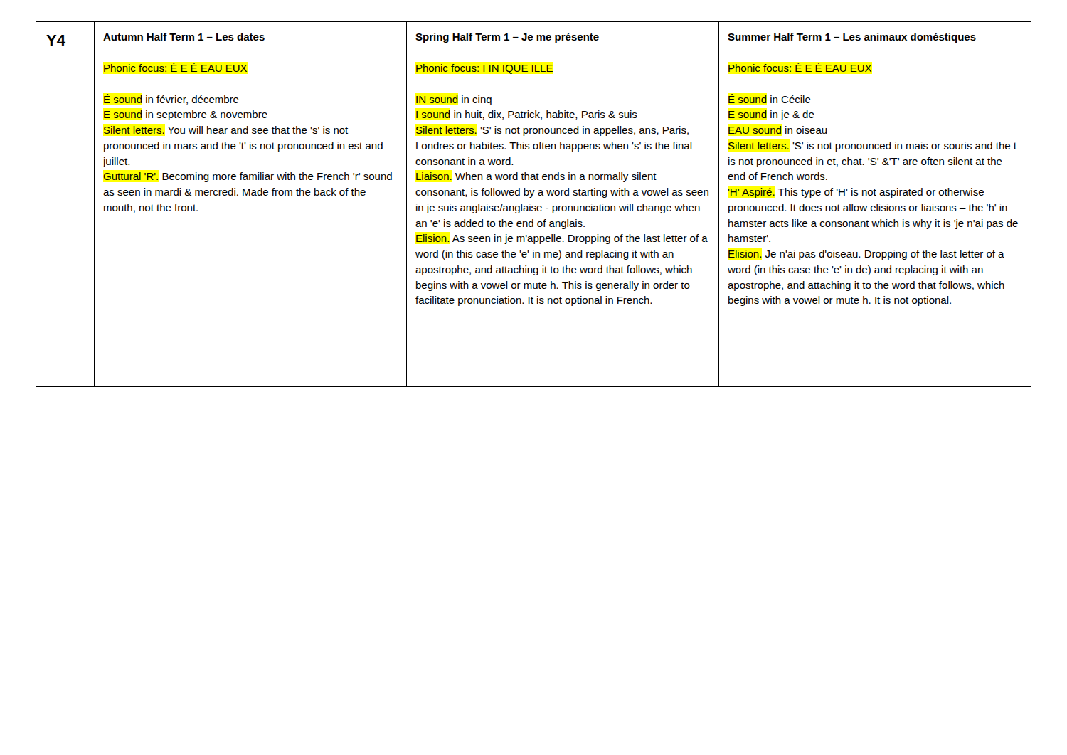| Y4 | Autumn Half Term 1 – Les dates Phonic focus: É E È EAU EUX É sound in février, décembre E sound in septembre & novembre Silent letters. You will hear and see that the 's' is not pronounced in mars and the 't' is not pronounced in est and juillet. Guttural 'R'. Becoming more familiar with the French 'r' sound as seen in mardi & mercredi. Made from the back of the mouth, not the front. | Spring Half Term 1 – Je me présente Phonic focus: I IN IQUE ILLE IN sound in cinq I sound in huit, dix, Patrick, habite, Paris & suis Silent letters. 'S' is not pronounced in appelles, ans, Paris, Londres or habites. This often happens when 's' is the final consonant in a word. Liaison. When a word that ends in a normally silent consonant, is followed by a word starting with a vowel as seen in je suis anglaise/anglaise - pronunciation will change when an 'e' is added to the end of anglais. Elision. As seen in je m'appelle. Dropping of the last letter of a word (in this case the 'e' in me) and replacing it with an apostrophe, and attaching it to the word that follows, which begins with a vowel or mute h. This is generally in order to facilitate pronunciation. It is not optional in French. | Summer Half Term 1 – Les animaux doméstiques Phonic focus: É E È EAU EUX É sound in Cécile E sound in je & de EAU sound in oiseau Silent letters. 'S' is not pronounced in mais or souris and the t is not pronounced in et, chat. 'S' &'T' are often silent at the end of French words. 'H' Aspiré. This type of 'H' is not aspirated or otherwise pronounced. It does not allow elisions or liaisons – the 'h' in hamster acts like a consonant which is why it is 'je n'ai pas de hamster'. Elision. Je n'ai pas d'oiseau. Dropping of the last letter of a word (in this case the 'e' in de) and replacing it with an apostrophe, and attaching it to the word that follows, which begins with a vowel or mute h. It is not optional. |